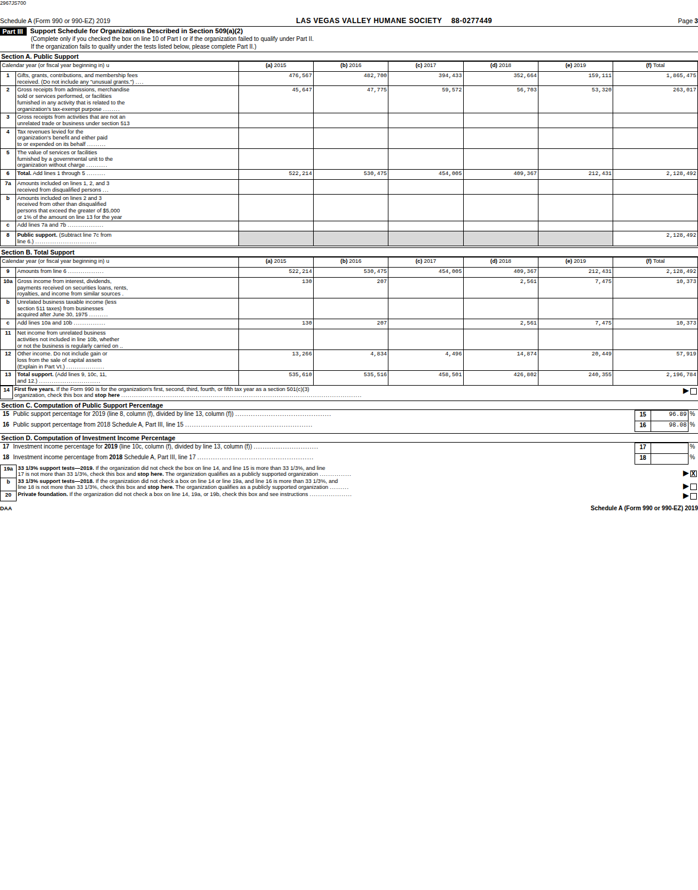2967JS700
Schedule A (Form 990 or 990-EZ) 2019
LAS VEGAS VALLEY HUMANE SOCIETY 88-0277449
Page 3
Part III
Support Schedule for Organizations Described in Section 509(a)(2)
(Complete only if you checked the box on line 10 of Part I or if the organization failed to qualify under Part II.
If the organization fails to qualify under the tests listed below, please complete Part II.)
Section A. Public Support
| Calendar year (or fiscal year beginning in) u | (a) 2015 | (b) 2016 | (c) 2017 | (d) 2018 | (e) 2019 | (f) Total |
| 1 | Gifts, grants, contributions, and membership fees received. (Do not include any "unusual grants.") .... | 476,567 | 482,700 | 394,433 | 352,664 | 159,111 | 1,865,475 |
| 2 | Gross receipts from admissions, merchandise sold or services performed, or facilities furnished in any activity that is related to the organization's tax-exempt purpose ........ | 45,647 | 47,775 | 59,572 | 56,703 | 53,320 | 263,017 |
| 3 | Gross receipts from activities that are not an unrelated trade or business under section 513 | | | | | | |
| 4 | Tax revenues levied for the organization's benefit and either paid to or expended on its behalf ......... | | | | | | |
| 5 | The value of services or facilities furnished by a governmental unit to the organization without charge .......... | | | | | | |
| 6 | Total. Add lines 1 through 5 ......... | 522,214 | 530,475 | 454,005 | 409,367 | 212,431 | 2,128,492 |
| 7a | Amounts included on lines 1, 2, and 3 received from disqualified persons ... | | | | | | |
| b | Amounts included on lines 2 and 3 received from other than disqualified persons that exceed the greater of $5,000 or 1% of the amount on line 13 for the year | | | | | | |
| c | Add lines 7a and 7b ................. | | | | | | |
| 8 | Public support. (Subtract line 7c from line 6.) ............................. | | | | | | 2,128,492 |
Section B. Total Support
| Calendar year (or fiscal year beginning in) u | (a) 2015 | (b) 2016 | (c) 2017 | (d) 2018 | (e) 2019 | (f) Total |
| 9 | Amounts from line 6 ................. | 522,214 | 530,475 | 454,005 | 409,367 | 212,431 | 2,128,492 |
| 10a | Gross income from interest, dividends, payments received on securities loans, rents, royalties, and income from similar sources . | 130 | 207 | | 2,561 | 7,475 | 10,373 |
| b | Unrelated business taxable income (less section 511 taxes) from businesses acquired after June 30, 1975 ......... | | | | | | |
| c | Add lines 10a and 10b ............... | 130 | 207 | | 2,561 | 7,475 | 10,373 |
| 11 | Net income from unrelated business activities not included in line 10b, whether or not the business is regularly carried on .. | | | | | | |
| 12 | Other income. Do not include gain or loss from the sale of capital assets (Explain in Part VI.) .................. | 13,266 | 4,834 | 4,496 | 14,874 | 20,449 | 57,919 |
| 13 | Total support. (Add lines 9, 10c, 11, and 12.) ............................. | 535,610 | 535,516 | 458,501 | 426,802 | 240,355 | 2,196,784 |
| 14 | First five years. If the Form 990 is for the organization's first, second, third, fourth, or fifth tax year as a section 501(c)(3) organization, check this box and stop here ................................................................................................................. | ▶ |
Section C. Computation of Public Support Percentage
| 15 | Public support percentage for 2019 (line 8, column (f), divided by line 13, column (f)) ........................................... | 15 | 96.89 | % |
| 16 | Public support percentage from 2018 Schedule A, Part III, line 15 ......................................................... | 16 | 98.08 | % |
Section D. Computation of Investment Income Percentage
| 17 | Investment income percentage for 2019 (line 10c, column (f), divided by line 13, column (f)) ............................. | 17 | | % |
| 18 | Investment income percentage from 2018 Schedule A, Part III, line 17 .................................................... | 18 | | % |
| 19a | 33 1/3% support tests—2019. If the organization did not check the box on line 14, and line 15 is more than 33 1/3%, and line 17 is not more than 33 1/3%, check this box and stop here. The organization qualifies as a publicly supported organization ............... | ▶ X |
| b | 33 1/3% support tests—2018. If the organization did not check a box on line 14 or line 19a, and line 16 is more than 33 1/3%, and line 18 is not more than 33 1/3%, check this box and stop here. The organization qualifies as a publicly supported organization ......... | ▶ |
| 20 | Private foundation. If the organization did not check a box on line 14, 19a, or 19b, check this box and see instructions .................... | ▶ |
DAA
Schedule A (Form 990 or 990-EZ) 2019